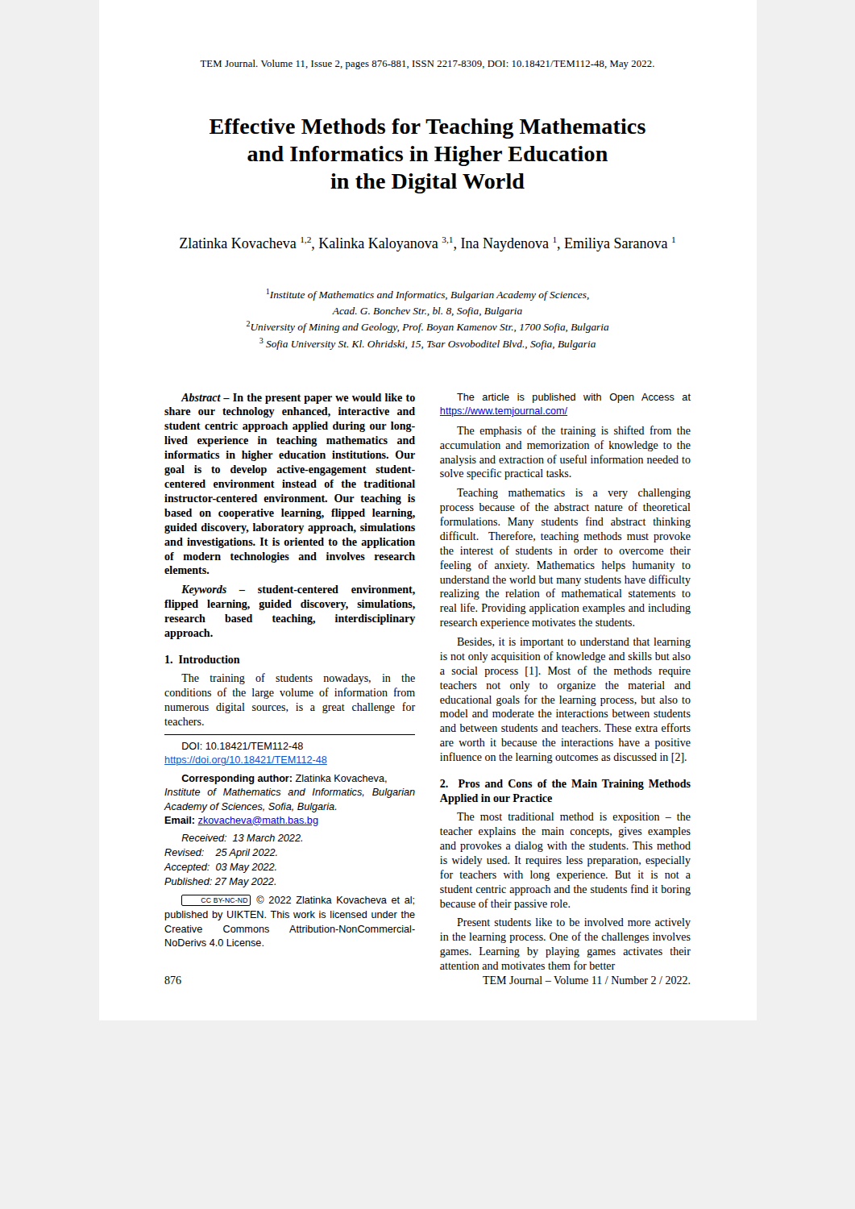TEM Journal. Volume 11, Issue 2, pages 876-881, ISSN 2217-8309, DOI: 10.18421/TEM112-48, May 2022.
Effective Methods for Teaching Mathematics
and Informatics in Higher Education
in the Digital World
Zlatinka Kovacheva 1,2, Kalinka Kaloyanova 3,1, Ina Naydenova 1, Emiliya Saranova 1
1Institute of Mathematics and Informatics, Bulgarian Academy of Sciences,
Acad. G. Bonchev Str., bl. 8, Sofia, Bulgaria
2University of Mining and Geology, Prof. Boyan Kamenov Str., 1700 Sofia, Bulgaria
3 Sofia University St. Kl. Ohridski, 15, Tsar Osvoboditel Blvd., Sofia, Bulgaria
Abstract – In the present paper we would like to share our technology enhanced, interactive and student centric approach applied during our long-lived experience in teaching mathematics and informatics in higher education institutions. Our goal is to develop active-engagement student-centered environment instead of the traditional instructor-centered environment. Our teaching is based on cooperative learning, flipped learning, guided discovery, laboratory approach, simulations and investigations. It is oriented to the application of modern technologies and involves research elements.
Keywords – student-centered environment, flipped learning, guided discovery, simulations, research based teaching, interdisciplinary approach.
1. Introduction
The training of students nowadays, in the conditions of the large volume of information from numerous digital sources, is a great challenge for teachers.
DOI: 10.18421/TEM112-48
https://doi.org/10.18421/TEM112-48
Corresponding author: Zlatinka Kovacheva,
Institute of Mathematics and Informatics, Bulgarian Academy of Sciences, Sofia, Bulgaria.
Email: zkovacheva@math.bas.bg
Received: 13 March 2022.
Revised: 25 April 2022.
Accepted: 03 May 2022.
Published: 27 May 2022.
CC BY-NC-ND © 2022 Zlatinka Kovacheva et al; published by UIKTEN. This work is licensed under the Creative Commons Attribution-NonCommercial-NoDerivs 4.0 License.
The article is published with Open Access at https://www.temjournal.com/
The emphasis of the training is shifted from the accumulation and memorization of knowledge to the analysis and extraction of useful information needed to solve specific practical tasks.
Teaching mathematics is a very challenging process because of the abstract nature of theoretical formulations. Many students find abstract thinking difficult. Therefore, teaching methods must provoke the interest of students in order to overcome their feeling of anxiety. Mathematics helps humanity to understand the world but many students have difficulty realizing the relation of mathematical statements to real life. Providing application examples and including research experience motivates the students.
Besides, it is important to understand that learning is not only acquisition of knowledge and skills but also a social process [1]. Most of the methods require teachers not only to organize the material and educational goals for the learning process, but also to model and moderate the interactions between students and between students and teachers. These extra efforts are worth it because the interactions have a positive influence on the learning outcomes as discussed in [2].
2. Pros and Cons of the Main Training Methods Applied in our Practice
The most traditional method is exposition – the teacher explains the main concepts, gives examples and provokes a dialog with the students. This method is widely used. It requires less preparation, especially for teachers with long experience. But it is not a student centric approach and the students find it boring because of their passive role.
Present students like to be involved more actively in the learning process. One of the challenges involves games. Learning by playing games activates their attention and motivates them for better
876 TEM Journal – Volume 11 / Number 2 / 2022.